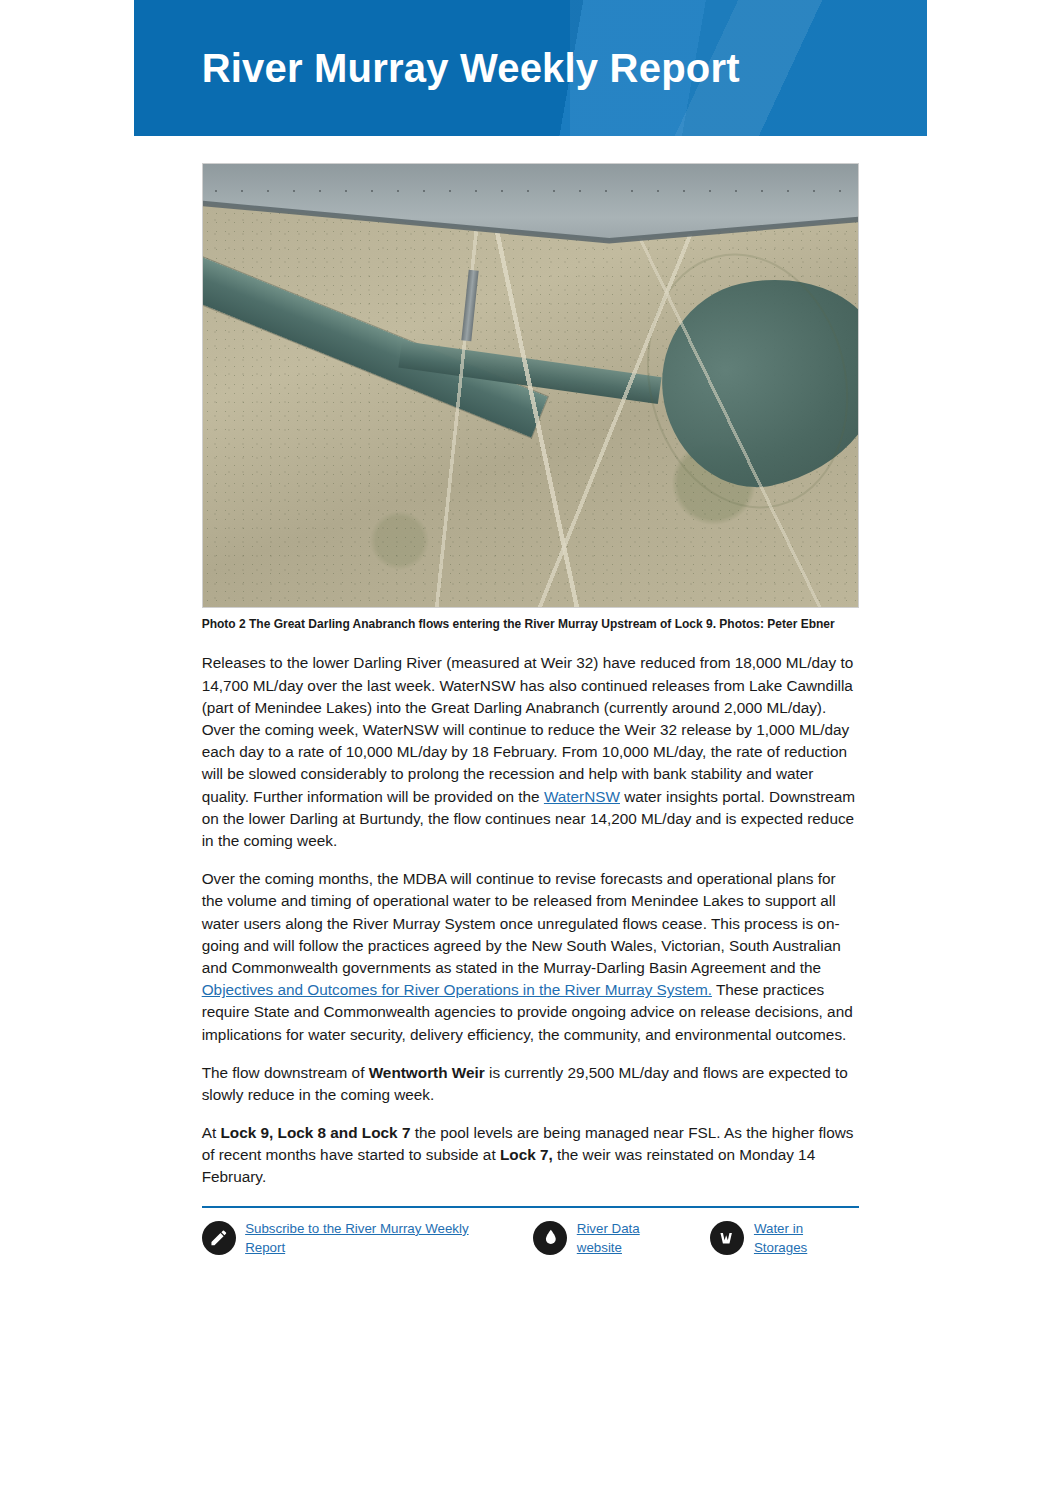River Murray Weekly Report
Photo 2 The Great Darling Anabranch flows entering the River Murray Upstream of Lock 9. Photos: Peter Ebner
Releases to the lower Darling River (measured at Weir 32) have reduced from 18,000 ML/day to 14,700 ML/day over the last week. WaterNSW has also continued releases from Lake Cawndilla (part of Menindee Lakes) into the Great Darling Anabranch (currently around 2,000 ML/day). Over the coming week, WaterNSW will continue to reduce the Weir 32 release by 1,000 ML/day each day to a rate of 10,000 ML/day by 18 February. From 10,000 ML/day, the rate of reduction will be slowed considerably to prolong the recession and help with bank stability and water quality. Further information will be provided on the WaterNSW water insights portal. Downstream on the lower Darling at Burtundy, the flow continues near 14,200 ML/day and is expected reduce in the coming week.
Over the coming months, the MDBA will continue to revise forecasts and operational plans for the volume and timing of operational water to be released from Menindee Lakes to support all water users along the River Murray System once unregulated flows cease. This process is on-going and will follow the practices agreed by the New South Wales, Victorian, South Australian and Commonwealth governments as stated in the Murray-Darling Basin Agreement and the Objectives and Outcomes for River Operations in the River Murray System. These practices require State and Commonwealth agencies to provide ongoing advice on release decisions, and implications for water security, delivery efficiency, the community, and environmental outcomes.
The flow downstream of Wentworth Weir is currently 29,500 ML/day and flows are expected to slowly reduce in the coming week.
At Lock 9, Lock 8 and Lock 7 the pool levels are being managed near FSL. As the higher flows of recent months have started to subside at Lock 7, the weir was reinstated on Monday 14 February.
Subscribe to the River Murray Weekly Report
River Data website
Water in Storages